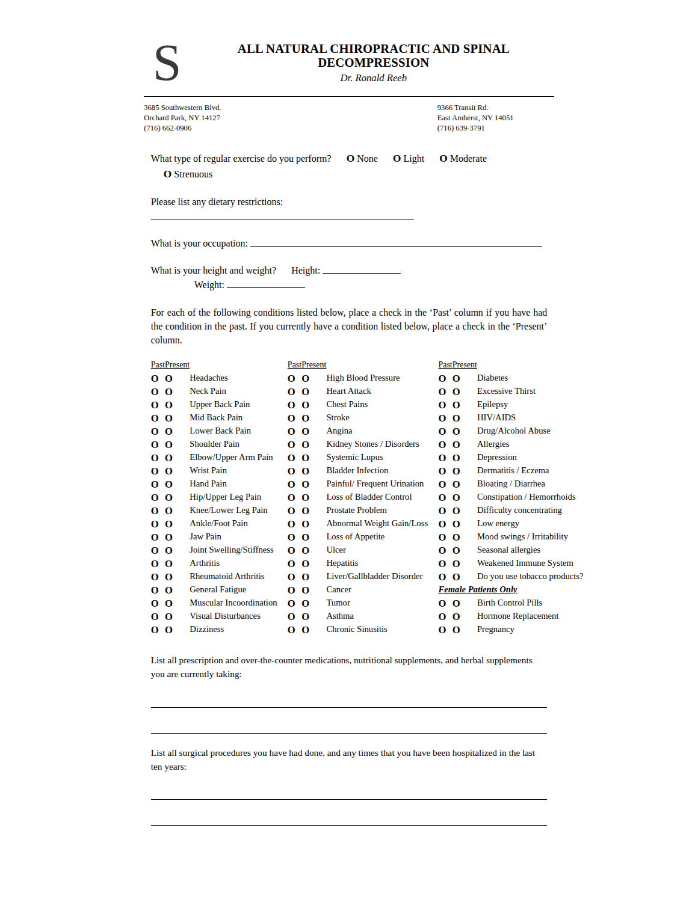S
ALL NATURAL CHIROPRACTIC AND SPINAL DECOMPRESSION
Dr. Ronald Reeb
| 3685 Southwestern Blvd. Orchard Park, NY 14127 (716) 662-0906 | 9366 Transit Rd. East Amherst, NY 14051 (716) 639-3791 |
What type of regular exercise do you perform? O None O Light O Moderate O Strenuous
Please list any dietary restrictions:
What is your occupation:
What is your height and weight? Height: Weight:
For each of the following conditions listed below, place a check in the ‘Past’ column if you have had the condition in the past. If you currently have a condition listed below, place a check in the ‘Present’ column.
| Past | Present | | | Past | Present | | | Past | Present | |
| --- | --- | --- | --- | --- | --- | --- | --- | --- | --- | --- |
| O | O | Headaches | | O | O | High Blood Pressure | | O | O | Diabetes |
| O | O | Neck Pain | | O | O | Heart Attack | | O | O | Excessive Thirst |
| O | O | Upper Back Pain | | O | O | Chest Pains | | O | O | Epilepsy |
| O | O | Mid Back Pain | | O | O | Stroke | | O | O | HIV/AIDS |
| O | O | Lower Back Pain | | O | O | Angina | | O | O | Drug/Alcohol Abuse |
| O | O | Shoulder Pain | | O | O | Kidney Stones / Disorders | | O | O | Allergies |
| O | O | Elbow/Upper Arm Pain | | O | O | Systemic Lupus | | O | O | Depression |
| O | O | Wrist Pain | | O | O | Bladder Infection | | O | O | Dermatitis / Eczema |
| O | O | Hand Pain | | O | O | Painful/ Frequent Urination | | O | O | Bloating / Diarrhea |
| O | O | Hip/Upper Leg Pain | | O | O | Loss of Bladder Control | | O | O | Constipation / Hemorrhoids |
| O | O | Knee/Lower Leg Pain | | O | O | Prostate Problem | | O | O | Difficulty concentrating |
| O | O | Ankle/Foot Pain | | O | O | Abnormal Weight Gain/Loss | | O | O | Low energy |
| O | O | Jaw Pain | | O | O | Loss of Appetite | | O | O | Mood swings / Irritability |
| O | O | Joint Swelling/Stiffness | | O | O | Ulcer | | O | O | Seasonal allergies |
| O | O | Arthritis | | O | O | Hepatitis | | O | O | Weakened Immune System |
| O | O | Rheumatoid Arthritis | | O | O | Liver/Gallbladder Disorder | | O | O | Do you use tobacco products? |
| O | O | General Fatigue | | O | O | Cancer | | Female Patients Only |
| O | O | Muscular Incoordination | | O | O | Tumor | | O | O | Birth Control Pills |
| O | O | Visual Disturbances | | O | O | Asthma | | O | O | Hormone Replacement |
| O | O | Dizziness | | O | O | Chronic Sinusitis | | O | O | Pregnancy |
List all prescription and over-the-counter medications, nutritional supplements, and herbal supplements you are currently taking:
List all surgical procedures you have had done, and any times that you have been hospitalized in the last ten years: